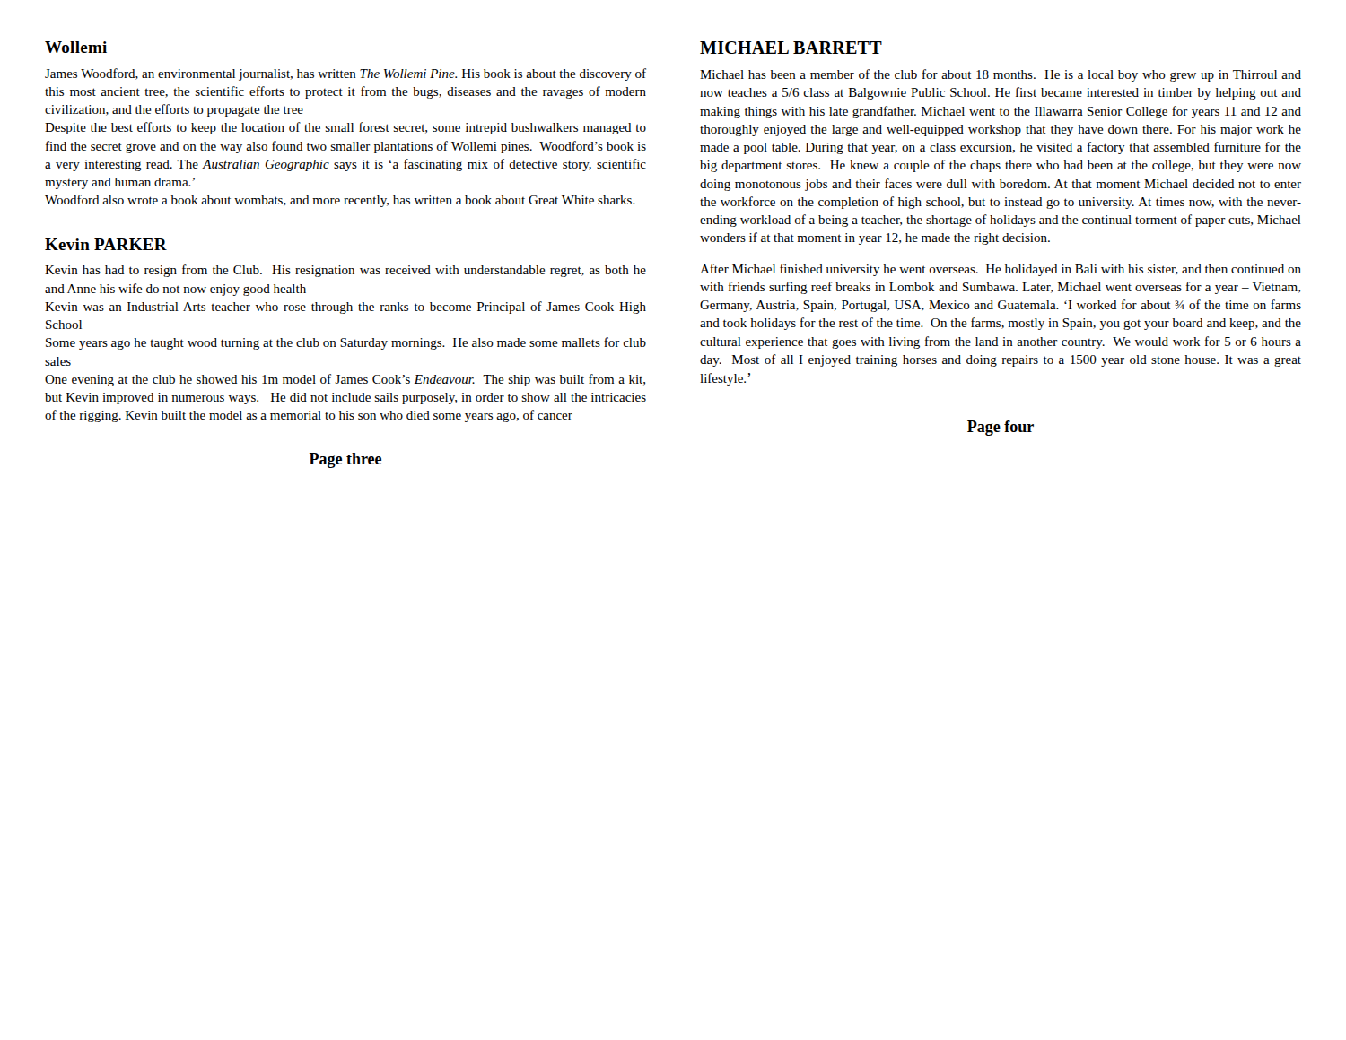Wollemi
James Woodford, an environmental journalist, has written The Wollemi Pine. His book is about the discovery of this most ancient tree, the scientific efforts to protect it from the bugs, diseases and the ravages of modern civilization, and the efforts to propagate the tree
Despite the best efforts to keep the location of the small forest secret, some intrepid bushwalkers managed to find the secret grove and on the way also found two smaller plantations of Wollemi pines. Woodford’s book is a very interesting read. The Australian Geographic says it is ‘a fascinating mix of detective story, scientific mystery and human drama.’
Woodford also wrote a book about wombats, and more recently, has written a book about Great White sharks.
Kevin PARKER
Kevin has had to resign from the Club. His resignation was received with understandable regret, as both he and Anne his wife do not now enjoy good health
Kevin was an Industrial Arts teacher who rose through the ranks to become Principal of James Cook High School
Some years ago he taught wood turning at the club on Saturday mornings. He also made some mallets for club sales
One evening at the club he showed his 1m model of James Cook’s Endeavour. The ship was built from a kit, but Kevin improved in numerous ways. He did not include sails purposely, in order to show all the intricacies of the rigging. Kevin built the model as a memorial to his son who died some years ago, of cancer
Page three
MICHAEL BARRETT
Michael has been a member of the club for about 18 months. He is a local boy who grew up in Thirroul and now teaches a 5/6 class at Balgownie Public School. He first became interested in timber by helping out and making things with his late grandfather. Michael went to the Illawarra Senior College for years 11 and 12 and thoroughly enjoyed the large and well-equipped workshop that they have down there. For his major work he made a pool table. During that year, on a class excursion, he visited a factory that assembled furniture for the big department stores. He knew a couple of the chaps there who had been at the college, but they were now doing monotonous jobs and their faces were dull with boredom. At that moment Michael decided not to enter the workforce on the completion of high school, but to instead go to university. At times now, with the never-ending workload of a being a teacher, the shortage of holidays and the continual torment of paper cuts, Michael wonders if at that moment in year 12, he made the right decision.
After Michael finished university he went overseas. He holidayed in Bali with his sister, and then continued on with friends surfing reef breaks in Lombok and Sumbawa. Later, Michael went overseas for a year – Vietnam, Germany, Austria, Spain, Portugal, USA, Mexico and Guatemala. ‘I worked for about ¾ of the time on farms and took holidays for the rest of the time. On the farms, mostly in Spain, you got your board and keep, and the cultural experience that goes with living from the land in another country. We would work for 5 or 6 hours a day. Most of all I enjoyed training horses and doing repairs to a 1500 year old stone house. It was a great lifestyle.’
Page four